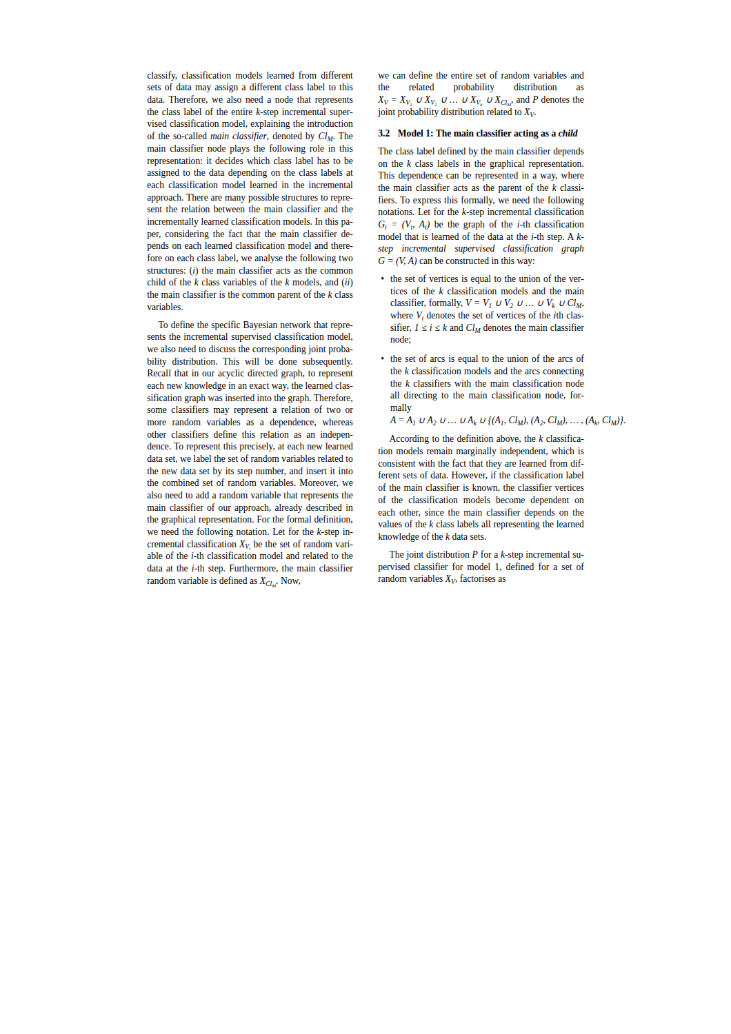classify, classification models learned from different sets of data may assign a different class label to this data. Therefore, we also need a node that represents the class label of the entire k-step incremental supervised classification model, explaining the introduction of the so-called main classifier, denoted by ClM. The main classifier node plays the following role in this representation: it decides which class label has to be assigned to the data depending on the class labels at each classification model learned in the incremental approach. There are many possible structures to represent the relation between the main classifier and the incrementally learned classification models. In this paper, considering the fact that the main classifier depends on each learned classification model and therefore on each class label, we analyse the following two structures: (i) the main classifier acts as the common child of the k class variables of the k models, and (ii) the main classifier is the common parent of the k class variables.
To define the specific Bayesian network that represents the incremental supervised classification model, we also need to discuss the corresponding joint probability distribution. This will be done subsequently. Recall that in our acyclic directed graph, to represent each new knowledge in an exact way, the learned classification graph was inserted into the graph. Therefore, some classifiers may represent a relation of two or more random variables as a dependence, whereas other classifiers define this relation as an independence. To represent this precisely, at each new learned data set, we label the set of random variables related to the new data set by its step number, and insert it into the combined set of random variables. Moreover, we also need to add a random variable that represents the main classifier of our approach, already described in the graphical representation. For the formal definition, we need the following notation. Let for the k-step incremental classification XVi be the set of random variable of the i-th classification model and related to the data at the i-th step. Furthermore, the main classifier random variable is defined as XClM. Now,
we can define the entire set of random variables and the related probability distribution as XV = XV1 ∪ XV2 ∪ … ∪ XVk ∪ XClM, and P denotes the joint probability distribution related to XV.
3.2 Model 1: The main classifier acting as a child
The class label defined by the main classifier depends on the k class labels in the graphical representation. This dependence can be represented in a way, where the main classifier acts as the parent of the k classifiers. To express this formally, we need the following notations. Let for the k-step incremental classification Gi = (Vi, Ai) be the graph of the i-th classification model that is learned of the data at the i-th step. A k-step incremental supervised classification graph G = (V, A) can be constructed in this way:
the set of vertices is equal to the union of the vertices of the k classification models and the main classifier, formally, V = V1 ∪ V2 ∪ … ∪ Vk ∪ ClM, where Vi denotes the set of vertices of the ith classifier, 1 ≤ i ≤ k and ClM denotes the main classifier node;
the set of arcs is equal to the union of the arcs of the k classification models and the arcs connecting the k classifiers with the main classification node all directing to the main classification node, formally A = A1 ∪ A2 ∪ … ∪ Ak ∪ {(A1, ClM), (A2, ClM), … , (Ak, ClM)}.
According to the definition above, the k classification models remain marginally independent, which is consistent with the fact that they are learned from different sets of data. However, if the classification label of the main classifier is known, the classifier vertices of the classification models become dependent on each other, since the main classifier depends on the values of the k class labels all representing the learned knowledge of the k data sets.
The joint distribution P for a k-step incremental supervised classifier for model 1, defined for a set of random variables XV, factorises as